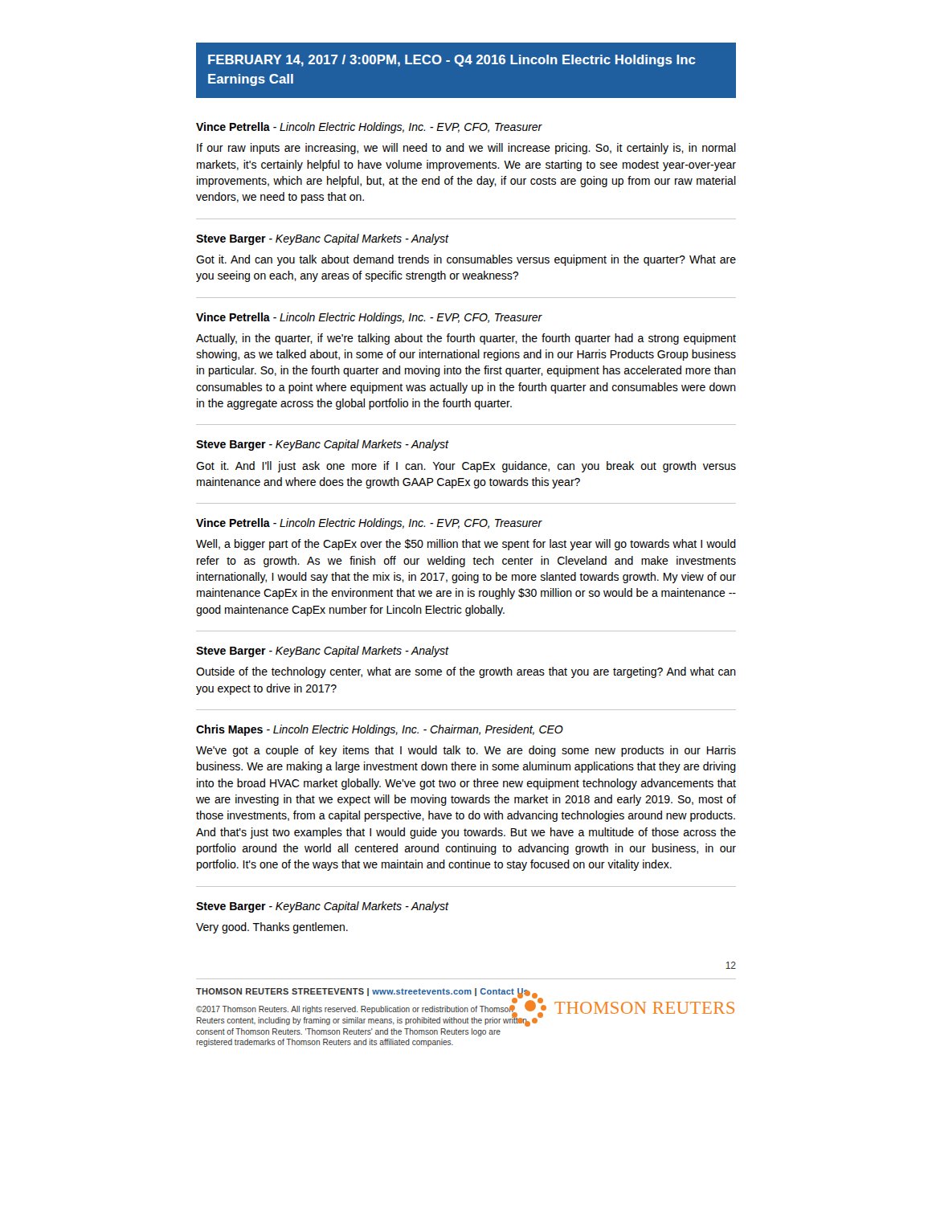FEBRUARY 14, 2017 / 3:00PM, LECO - Q4 2016 Lincoln Electric Holdings Inc Earnings Call
Vince Petrella - Lincoln Electric Holdings, Inc. - EVP, CFO, Treasurer
If our raw inputs are increasing, we will need to and we will increase pricing. So, it certainly is, in normal markets, it's certainly helpful to have volume improvements. We are starting to see modest year-over-year improvements, which are helpful, but, at the end of the day, if our costs are going up from our raw material vendors, we need to pass that on.
Steve Barger - KeyBanc Capital Markets - Analyst
Got it. And can you talk about demand trends in consumables versus equipment in the quarter? What are you seeing on each, any areas of specific strength or weakness?
Vince Petrella - Lincoln Electric Holdings, Inc. - EVP, CFO, Treasurer
Actually, in the quarter, if we're talking about the fourth quarter, the fourth quarter had a strong equipment showing, as we talked about, in some of our international regions and in our Harris Products Group business in particular. So, in the fourth quarter and moving into the first quarter, equipment has accelerated more than consumables to a point where equipment was actually up in the fourth quarter and consumables were down in the aggregate across the global portfolio in the fourth quarter.
Steve Barger - KeyBanc Capital Markets - Analyst
Got it. And I'll just ask one more if I can. Your CapEx guidance, can you break out growth versus maintenance and where does the growth GAAP CapEx go towards this year?
Vince Petrella - Lincoln Electric Holdings, Inc. - EVP, CFO, Treasurer
Well, a bigger part of the CapEx over the $50 million that we spent for last year will go towards what I would refer to as growth. As we finish off our welding tech center in Cleveland and make investments internationally, I would say that the mix is, in 2017, going to be more slanted towards growth. My view of our maintenance CapEx in the environment that we are in is roughly $30 million or so would be a maintenance -- good maintenance CapEx number for Lincoln Electric globally.
Steve Barger - KeyBanc Capital Markets - Analyst
Outside of the technology center, what are some of the growth areas that you are targeting? And what can you expect to drive in 2017?
Chris Mapes - Lincoln Electric Holdings, Inc. - Chairman, President, CEO
We've got a couple of key items that I would talk to. We are doing some new products in our Harris business. We are making a large investment down there in some aluminum applications that they are driving into the broad HVAC market globally. We've got two or three new equipment technology advancements that we are investing in that we expect will be moving towards the market in 2018 and early 2019. So, most of those investments, from a capital perspective, have to do with advancing technologies around new products. And that's just two examples that I would guide you towards. But we have a multitude of those across the portfolio around the world all centered around continuing to advancing growth in our business, in our portfolio. It's one of the ways that we maintain and continue to stay focused on our vitality index.
Steve Barger - KeyBanc Capital Markets - Analyst
Very good. Thanks gentlemen.
12
THOMSON REUTERS STREETEVENTS | www.streetevents.com | Contact Us
©2017 Thomson Reuters. All rights reserved. Republication or redistribution of Thomson Reuters content, including by framing or similar means, is prohibited without the prior written consent of Thomson Reuters. 'Thomson Reuters' and the Thomson Reuters logo are registered trademarks of Thomson Reuters and its affiliated companies.
THOMSON REUTERS